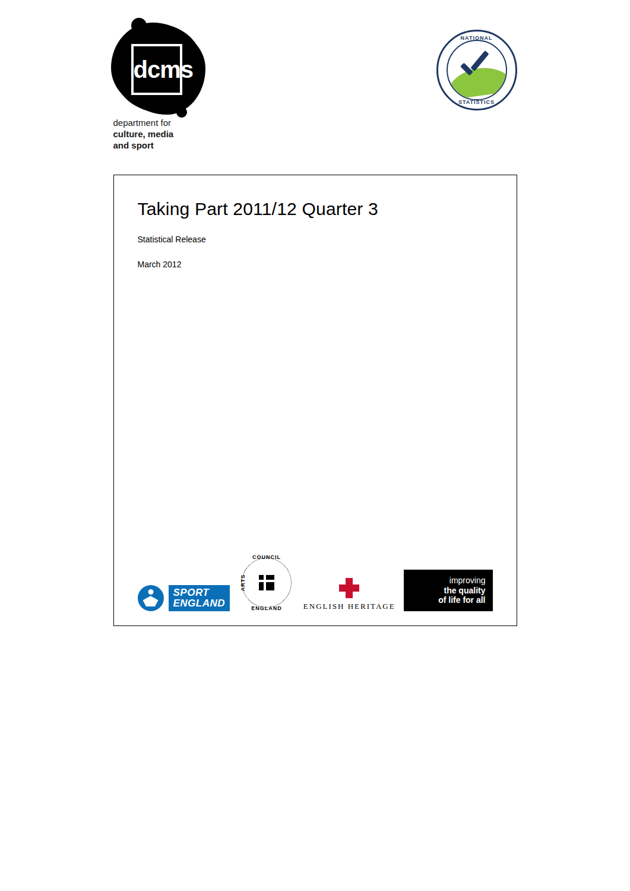dcms
department for
culture, media
and sport
NATIONAL STATISTICS
Taking Part 2011/12 Quarter 3
Statistical Release
March 2012
SPORT
ENGLAND
COUNCIL ARTS ENGLAND
ENGLISH HERITAGE
improving
the quality
of life for all